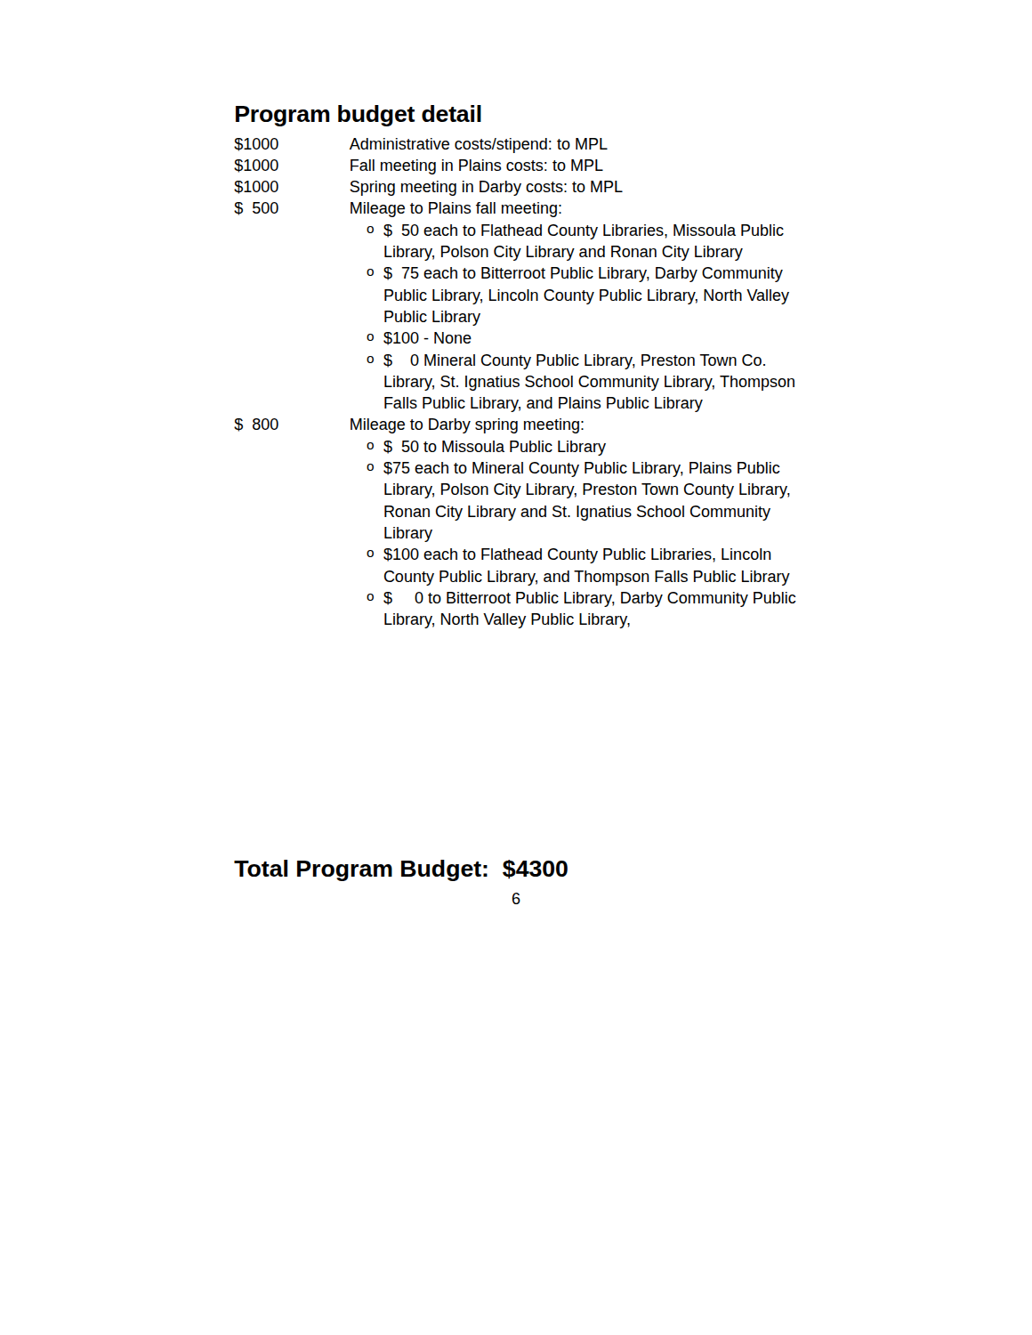Program budget detail
| $1000 | Administrative costs/stipend: to MPL |
| $1000 | Fall meeting in Plains costs: to MPL |
| $1000 | Spring meeting in Darby costs: to MPL |
| $ 500 | Mileage to Plains fall meeting: |
$ 50 each to Flathead County Libraries, Missoula Public Library, Polson City Library and Ronan City Library
$ 75 each to Bitterroot Public Library, Darby Community Public Library, Lincoln County Public Library, North Valley Public Library
$100 - None
$ 0 Mineral County Public Library, Preston Town Co. Library, St. Ignatius School Community Library, Thompson Falls Public Library, and Plains Public Library
| $ 800 | Mileage to Darby spring meeting: |
$ 50 to Missoula Public Library
$75 each to Mineral County Public Library, Plains Public Library, Polson City Library, Preston Town County Library, Ronan City Library and St. Ignatius School Community Library
$100 each to Flathead County Public Libraries, Lincoln County Public Library, and Thompson Falls Public Library
$ 0 to Bitterroot Public Library, Darby Community Public Library, North Valley Public Library,
Total Program Budget: $4300
6